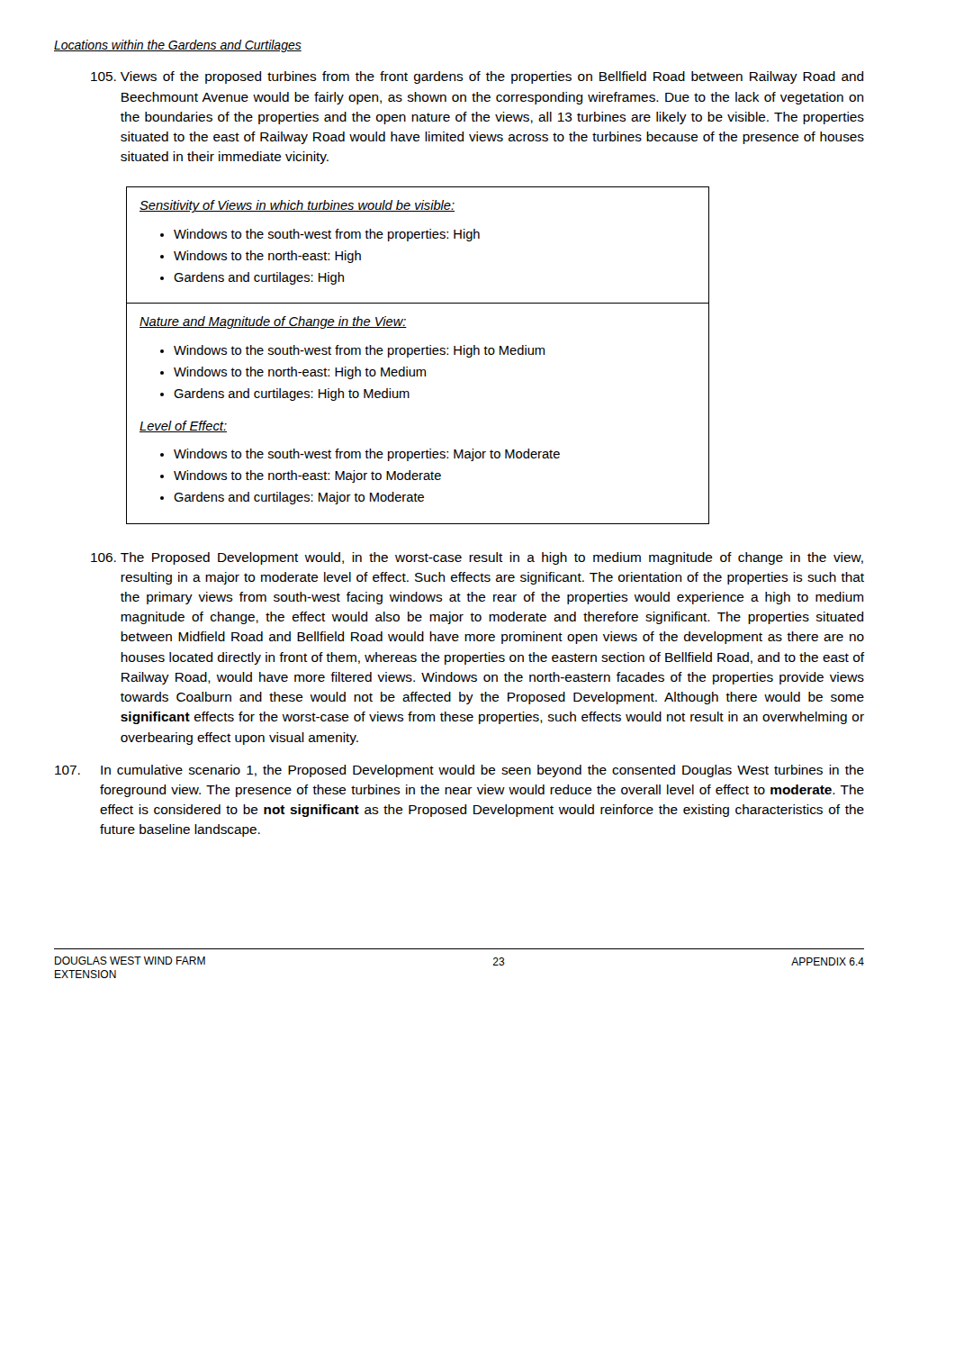Locations within the Gardens and Curtilages
105. Views of the proposed turbines from the front gardens of the properties on Bellfield Road between Railway Road and Beechmount Avenue would be fairly open, as shown on the corresponding wireframes. Due to the lack of vegetation on the boundaries of the properties and the open nature of the views, all 13 turbines are likely to be visible. The properties situated to the east of Railway Road would have limited views across to the turbines because of the presence of houses situated in their immediate vicinity.
| Sensitivity of Views in which turbines would be visible: Windows to the south-west from the properties: High Windows to the north-east: High Gardens and curtilages: High |
| Nature and Magnitude of Change in the View: Windows to the south-west from the properties: High to Medium Windows to the north-east: High to Medium Gardens and curtilages: High to Medium Level of Effect: Windows to the south-west from the properties: Major to Moderate Windows to the north-east: Major to Moderate Gardens and curtilages: Major to Moderate |
106. The Proposed Development would, in the worst-case result in a high to medium magnitude of change in the view, resulting in a major to moderate level of effect. Such effects are significant. The orientation of the properties is such that the primary views from south-west facing windows at the rear of the properties would experience a high to medium magnitude of change, the effect would also be major to moderate and therefore significant. The properties situated between Midfield Road and Bellfield Road would have more prominent open views of the development as there are no houses located directly in front of them, whereas the properties on the eastern section of Bellfield Road, and to the east of Railway Road, would have more filtered views. Windows on the north-eastern facades of the properties provide views towards Coalburn and these would not be affected by the Proposed Development. Although there would be some significant effects for the worst-case of views from these properties, such effects would not result in an overwhelming or overbearing effect upon visual amenity.
107. In cumulative scenario 1, the Proposed Development would be seen beyond the consented Douglas West turbines in the foreground view. The presence of these turbines in the near view would reduce the overall level of effect to moderate. The effect is considered to be not significant as the Proposed Development would reinforce the existing characteristics of the future baseline landscape.
DOUGLAS WEST WIND FARM
EXTENSION
23
APPENDIX 6.4